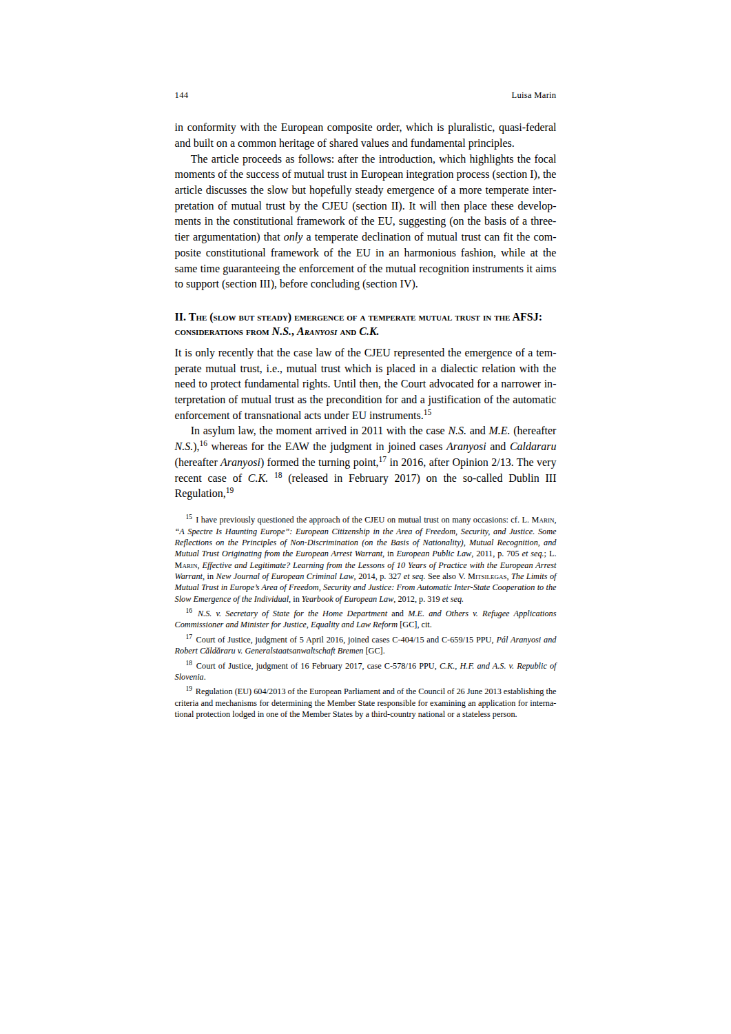144 Luisa Marin
in conformity with the European composite order, which is pluralistic, quasi-federal and built on a common heritage of shared values and fundamental principles.
The article proceeds as follows: after the introduction, which highlights the focal moments of the success of mutual trust in European integration process (section I), the article discusses the slow but hopefully steady emergence of a more temperate interpretation of mutual trust by the CJEU (section II). It will then place these developments in the constitutional framework of the EU, suggesting (on the basis of a three-tier argumentation) that only a temperate declination of mutual trust can fit the composite constitutional framework of the EU in an harmonious fashion, while at the same time guaranteeing the enforcement of the mutual recognition instruments it aims to support (section III), before concluding (section IV).
II. The (slow but steady) emergence of a temperate mutual trust in the AFSJ: considerations from N.S., Aranyosi and C.K.
It is only recently that the case law of the CJEU represented the emergence of a temperate mutual trust, i.e., mutual trust which is placed in a dialectic relation with the need to protect fundamental rights. Until then, the Court advocated for a narrower interpretation of mutual trust as the precondition for and a justification of the automatic enforcement of transnational acts under EU instruments.15
In asylum law, the moment arrived in 2011 with the case N.S. and M.E. (hereafter N.S.),16 whereas for the EAW the judgment in joined cases Aranyosi and Caldararu (hereafter Aranyosi) formed the turning point,17 in 2016, after Opinion 2/13. The very recent case of C.K. 18 (released in February 2017) on the so-called Dublin III Regulation,19
15 I have previously questioned the approach of the CJEU on mutual trust on many occasions: cf. L. Marin, “A Spectre Is Haunting Europe”: European Citizenship in the Area of Freedom, Security, and Justice. Some Reflections on the Principles of Non-Discrimination (on the Basis of Nationality), Mutual Recognition, and Mutual Trust Originating from the European Arrest Warrant, in European Public Law, 2011, p. 705 et seq.; L. Marin, Effective and Legitimate? Learning from the Lessons of 10 Years of Practice with the European Arrest Warrant, in New Journal of European Criminal Law, 2014, p. 327 et seq. See also V. Mitsilegas, The Limits of Mutual Trust in Europe’s Area of Freedom, Security and Justice: From Automatic Inter-State Cooperation to the Slow Emergence of the Individual, in Yearbook of European Law, 2012, p. 319 et seq.
16 N.S. v. Secretary of State for the Home Department and M.E. and Others v. Refugee Applications Commissioner and Minister for Justice, Equality and Law Reform [GC], cit.
17 Court of Justice, judgment of 5 April 2016, joined cases C-404/15 and C-659/15 PPU, Pál Aranyosi and Robert Căldăraru v. Generalstaatsanwaltschaft Bremen [GC].
18 Court of Justice, judgment of 16 February 2017, case C-578/16 PPU, C.K., H.F. and A.S. v. Republic of Slovenia.
19 Regulation (EU) 604/2013 of the European Parliament and of the Council of 26 June 2013 establishing the criteria and mechanisms for determining the Member State responsible for examining an application for international protection lodged in one of the Member States by a third-country national or a stateless person.